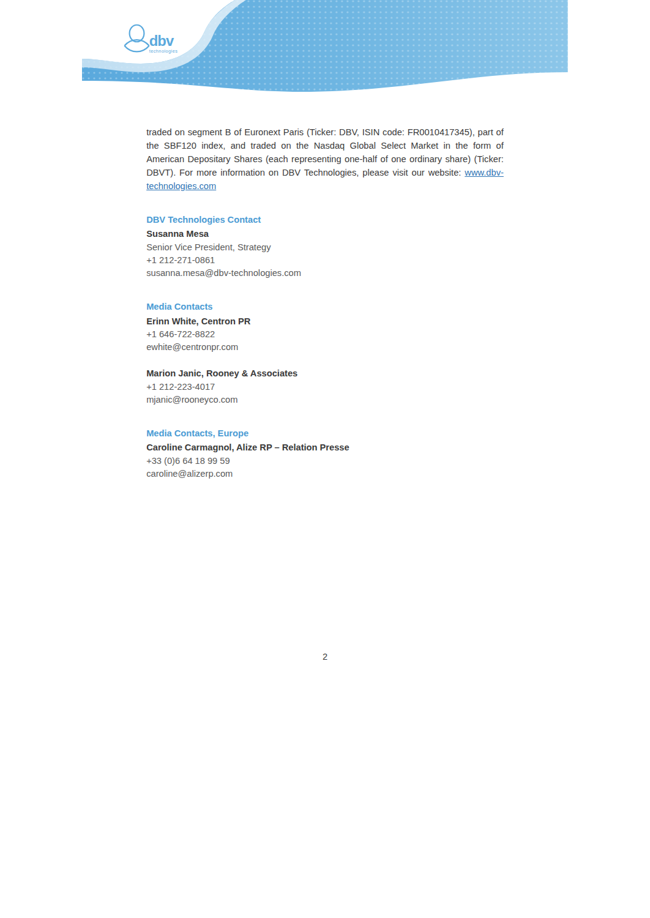dbv technologies
traded on segment B of Euronext Paris (Ticker: DBV, ISIN code: FR0010417345), part of the SBF120 index, and traded on the Nasdaq Global Select Market in the form of American Depositary Shares (each representing one-half of one ordinary share) (Ticker: DBVT). For more information on DBV Technologies, please visit our website: www.dbv-technologies.com
DBV Technologies Contact
Susanna Mesa
Senior Vice President, Strategy
+1 212-271-0861
susanna.mesa@dbv-technologies.com
Media Contacts
Erinn White, Centron PR
+1 646-722-8822
ewhite@centronpr.com
Marion Janic, Rooney & Associates
+1 212-223-4017
mjanic@rooneyco.com
Media Contacts, Europe
Caroline Carmagnol, Alize RP – Relation Presse
+33 (0)6 64 18 99 59
caroline@alizerp.com
2